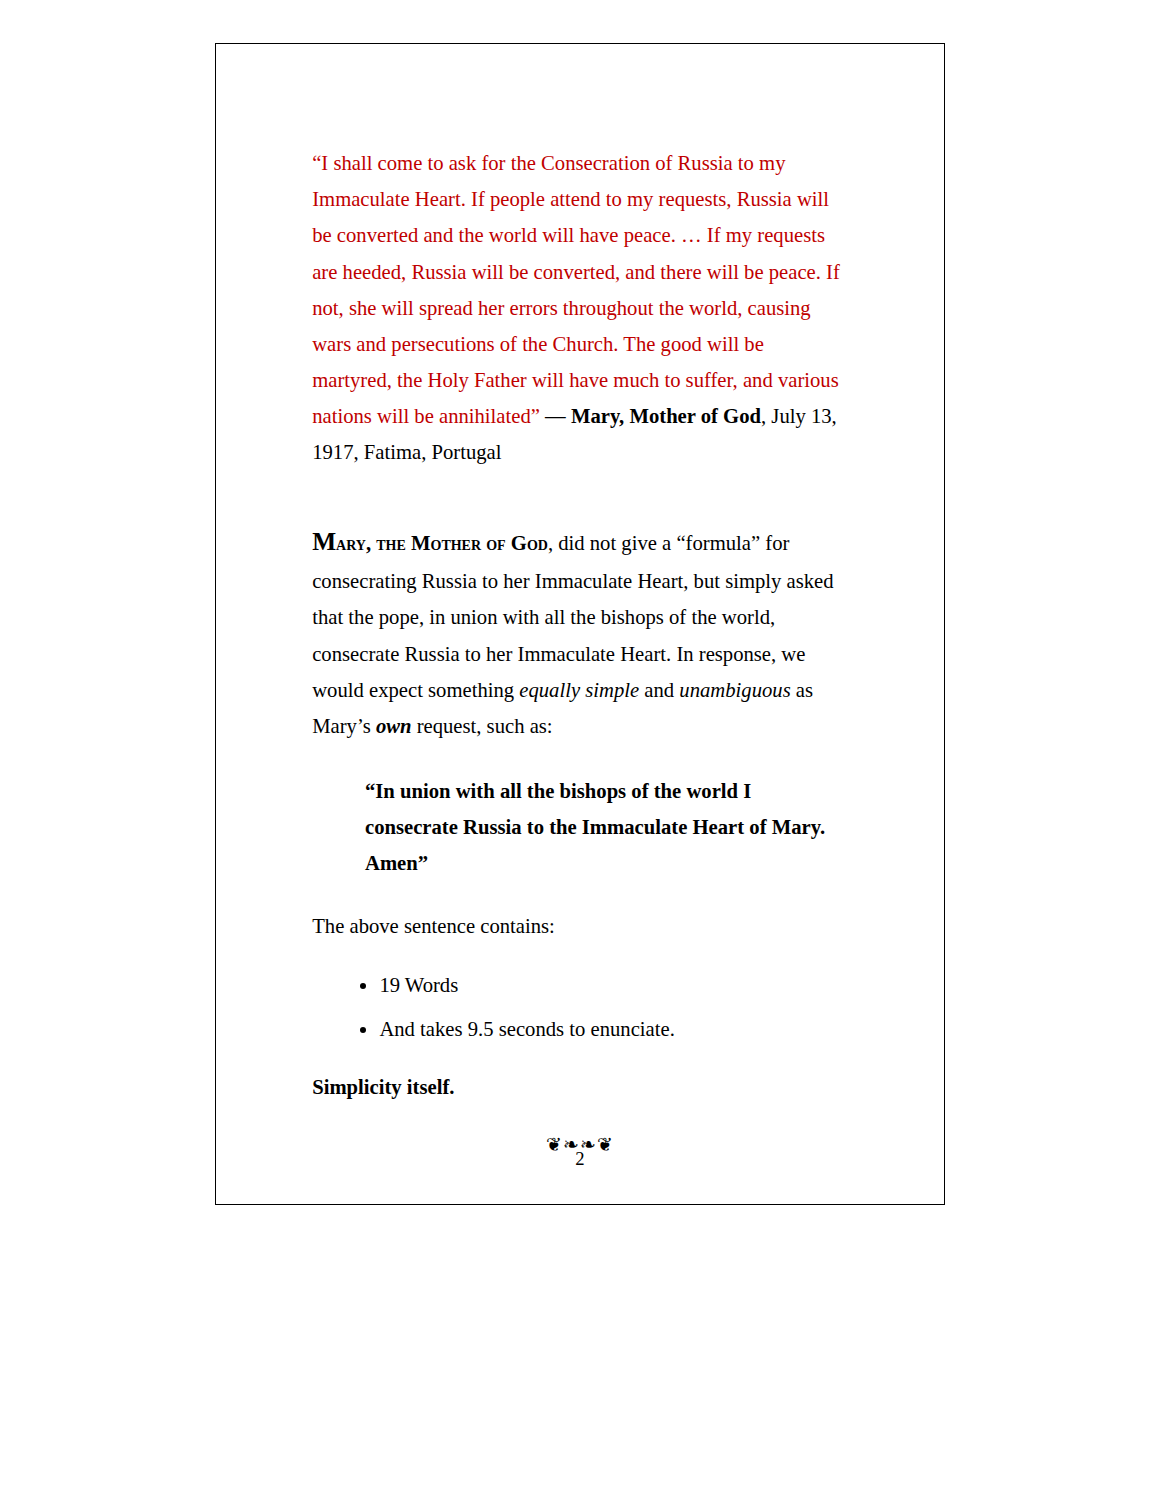“I shall come to ask for the Consecration of Russia to my Immaculate Heart. If people attend to my requests, Russia will be converted and the world will have peace. … If my requests are heeded, Russia will be converted, and there will be peace. If not, she will spread her errors throughout the world, causing wars and persecutions of the Church. The good will be martyred, the Holy Father will have much to suffer, and various nations will be annihilated” — Mary, Mother of God, July 13, 1917, Fatima, Portugal
Mary, the Mother of God, did not give a “formula” for consecrating Russia to her Immaculate Heart, but simply asked that the pope, in union with all the bishops of the world, consecrate Russia to her Immaculate Heart. In response, we would expect something equally simple and unambiguous as Mary’s own request, such as:
“In union with all the bishops of the world I consecrate Russia to the Immaculate Heart of Mary. Amen”
The above sentence contains:
19 Words
And takes 9.5 seconds to enunciate.
Simplicity itself.
❦❧❧❦
2